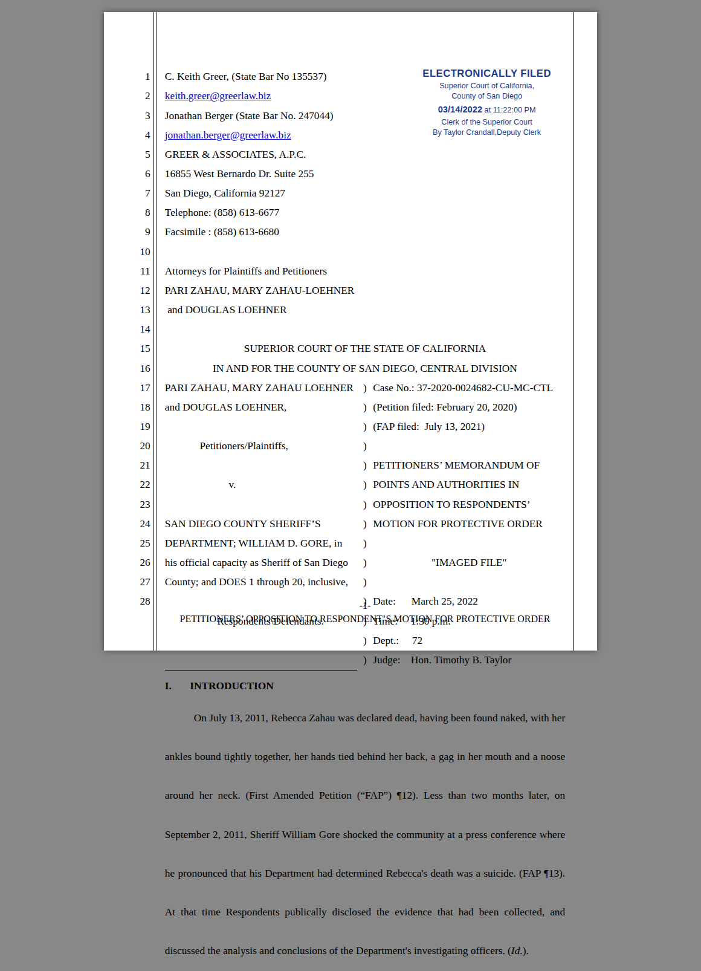1
2
3
4
5
6
7
8
9
10
11
12
13
14
15
16
17
18
19
20
21
22
23
24
25
26
27
28
ELECTRONICALLY FILED
Superior Court of California,
County of San Diego
03/14/2022 at 11:22:00 PM
Clerk of the Superior Court
By Taylor Crandall,Deputy Clerk
C. Keith Greer, (State Bar No 135537)
keith.greer@greerlaw.biz
Jonathan Berger (State Bar No. 247044)
jonathan.berger@greerlaw.biz
GREER & ASSOCIATES, A.P.C.
16855 West Bernardo Dr. Suite 255
San Diego, California 92127
Telephone: (858) 613-6677
Facsimile : (858) 613-6680
Attorneys for Plaintiffs and Petitioners
PARI ZAHAU, MARY ZAHAU-LOEHNER
and DOUGLAS LOEHNER
SUPERIOR COURT OF THE STATE OF CALIFORNIA
IN AND FOR THE COUNTY OF SAN DIEGO, CENTRAL DIVISION
| PARI ZAHAU, MARY ZAHAU LOEHNER and DOUGLAS LOEHNER, | ) ) | Case No.: 37-2020-0024682-CU-MC-CTL (Petition filed: February 20, 2020) |
| | ) | (FAP filed: July 13, 2021) |
| Petitioners/Plaintiffs, | ) | |
| | ) | PETITIONERS’ MEMORANDUM OF |
| v. | ) | POINTS AND AUTHORITIES IN |
| | ) | OPPOSITION TO RESPONDENTS’ |
| SAN DIEGO COUNTY SHERIFF’S | ) | MOTION FOR PROTECTIVE ORDER |
| DEPARTMENT; WILLIAM D. GORE, in | ) | |
| his official capacity as Sheriff of San Diego | ) | "IMAGED FILE" |
| County; and DOES 1 through 20, inclusive, | ) | |
| | ) | Date: March 25, 2022 |
| Respondents\Defendants. | ) | Time: 1:30 p.m. |
| | ) | Dept.: 72 |
| | ) | Judge: Hon. Timothy B. Taylor |
I. INTRODUCTION
On July 13, 2011, Rebecca Zahau was declared dead, having been found naked, with her ankles bound tightly together, her hands tied behind her back, a gag in her mouth and a noose around her neck. (First Amended Petition (“FAP”) ¶12). Less than two months later, on September 2, 2011, Sheriff William Gore shocked the community at a press conference where he pronounced that his Department had determined Rebecca's death was a suicide. (FAP ¶13). At that time Respondents publically disclosed the evidence that had been collected, and discussed the analysis and conclusions of the Department's investigating officers. (Id.).
-1-
PETITIONERS’ OPPOSITION TO RESPONDENT’S MOTION FOR PROTECTIVE ORDER